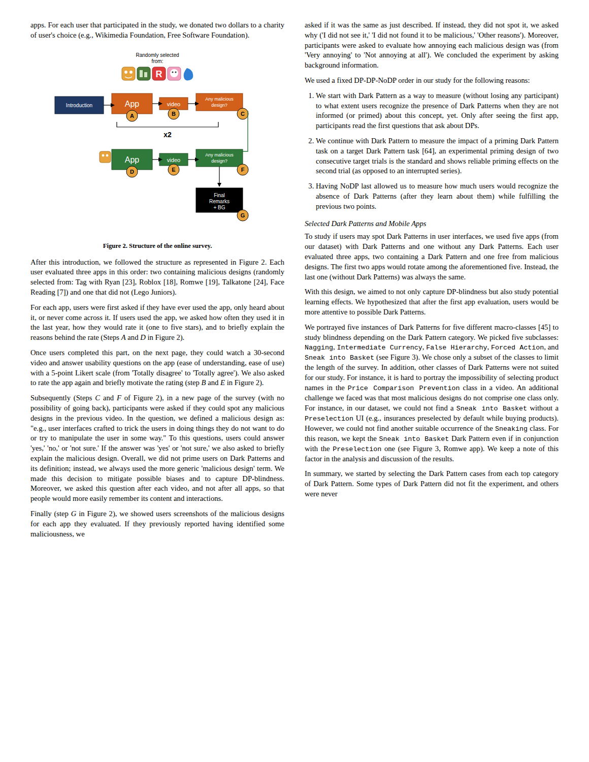apps. For each user that participated in the study, we donated two dollars to a charity of user's choice (e.g., Wikimedia Foundation, Free Software Foundation).
Randomly selected from: R Introduction App video Any malicious design? A B C x2 App video Any malicious design? D E F Final Remarks + BG G
Figure 2. Structure of the online survey.
After this introduction, we followed the structure as represented in Figure 2. Each user evaluated three apps in this order: two containing malicious designs (randomly selected from: Tag with Ryan [23], Roblox [18], Romwe [19], Talkatone [24], Face Reading [7]) and one that did not (Lego Juniors).
For each app, users were first asked if they have ever used the app, only heard about it, or never come across it. If users used the app, we asked how often they used it in the last year, how they would rate it (one to five stars), and to briefly explain the reasons behind the rate (Steps A and D in Figure 2).
Once users completed this part, on the next page, they could watch a 30-second video and answer usability questions on the app (ease of understanding, ease of use) with a 5-point Likert scale (from 'Totally disagree' to 'Totally agree'). We also asked to rate the app again and briefly motivate the rating (step B and E in Figure 2).
Subsequently (Steps C and F of Figure 2), in a new page of the survey (with no possibility of going back), participants were asked if they could spot any malicious designs in the previous video. In the question, we defined a malicious design as: "e.g., user interfaces crafted to trick the users in doing things they do not want to do or try to manipulate the user in some way." To this questions, users could answer 'yes,' 'no,' or 'not sure.' If the answer was 'yes' or 'not sure,' we also asked to briefly explain the malicious design. Overall, we did not prime users on Dark Patterns and its definition; instead, we always used the more generic 'malicious design' term. We made this decision to mitigate possible biases and to capture DP-blindness. Moreover, we asked this question after each video, and not after all apps, so that people would more easily remember its content and interactions.
Finally (step G in Figure 2), we showed users screenshots of the malicious designs for each app they evaluated. If they previously reported having identified some maliciousness, we
asked if it was the same as just described. If instead, they did not spot it, we asked why ('I did not see it,' 'I did not found it to be malicious,' 'Other reasons'). Moreover, participants were asked to evaluate how annoying each malicious design was (from 'Very annoying' to 'Not annoying at all'). We concluded the experiment by asking background information.
We used a fixed DP-DP-NoDP order in our study for the following reasons:
We start with Dark Pattern as a way to measure (without losing any participant) to what extent users recognize the presence of Dark Patterns when they are not informed (or primed) about this concept, yet. Only after seeing the first app, participants read the first questions that ask about DPs.
We continue with Dark Pattern to measure the impact of a priming Dark Pattern task on a target Dark Pattern task [64], an experimental priming design of two consecutive target trials is the standard and shows reliable priming effects on the second trial (as opposed to an interrupted series).
Having NoDP last allowed us to measure how much users would recognize the absence of Dark Patterns (after they learn about them) while fulfilling the previous two points.
Selected Dark Patterns and Mobile Apps
To study if users may spot Dark Patterns in user interfaces, we used five apps (from our dataset) with Dark Patterns and one without any Dark Patterns. Each user evaluated three apps, two containing a Dark Pattern and one free from malicious designs. The first two apps would rotate among the aforementioned five. Instead, the last one (without Dark Patterns) was always the same.
With this design, we aimed to not only capture DP-blindness but also study potential learning effects. We hypothesized that after the first app evaluation, users would be more attentive to possible Dark Patterns.
We portrayed five instances of Dark Patterns for five different macro-classes [45] to study blindness depending on the Dark Pattern category. We picked five subclasses: Nagging, Intermediate Currency, False Hierarchy, Forced Action, and Sneak into Basket (see Figure 3). We chose only a subset of the classes to limit the length of the survey. In addition, other classes of Dark Patterns were not suited for our study. For instance, it is hard to portray the impossibility of selecting product names in the Price Comparison Prevention class in a video. An additional challenge we faced was that most malicious designs do not comprise one class only. For instance, in our dataset, we could not find a Sneak into Basket without a Preselection UI (e.g., insurances preselected by default while buying products). However, we could not find another suitable occurrence of the Sneaking class. For this reason, we kept the Sneak into Basket Dark Pattern even if in conjunction with the Preselection one (see Figure 3, Romwe app). We keep a note of this factor in the analysis and discussion of the results.
In summary, we started by selecting the Dark Pattern cases from each top category of Dark Pattern. Some types of Dark Pattern did not fit the experiment, and others were never